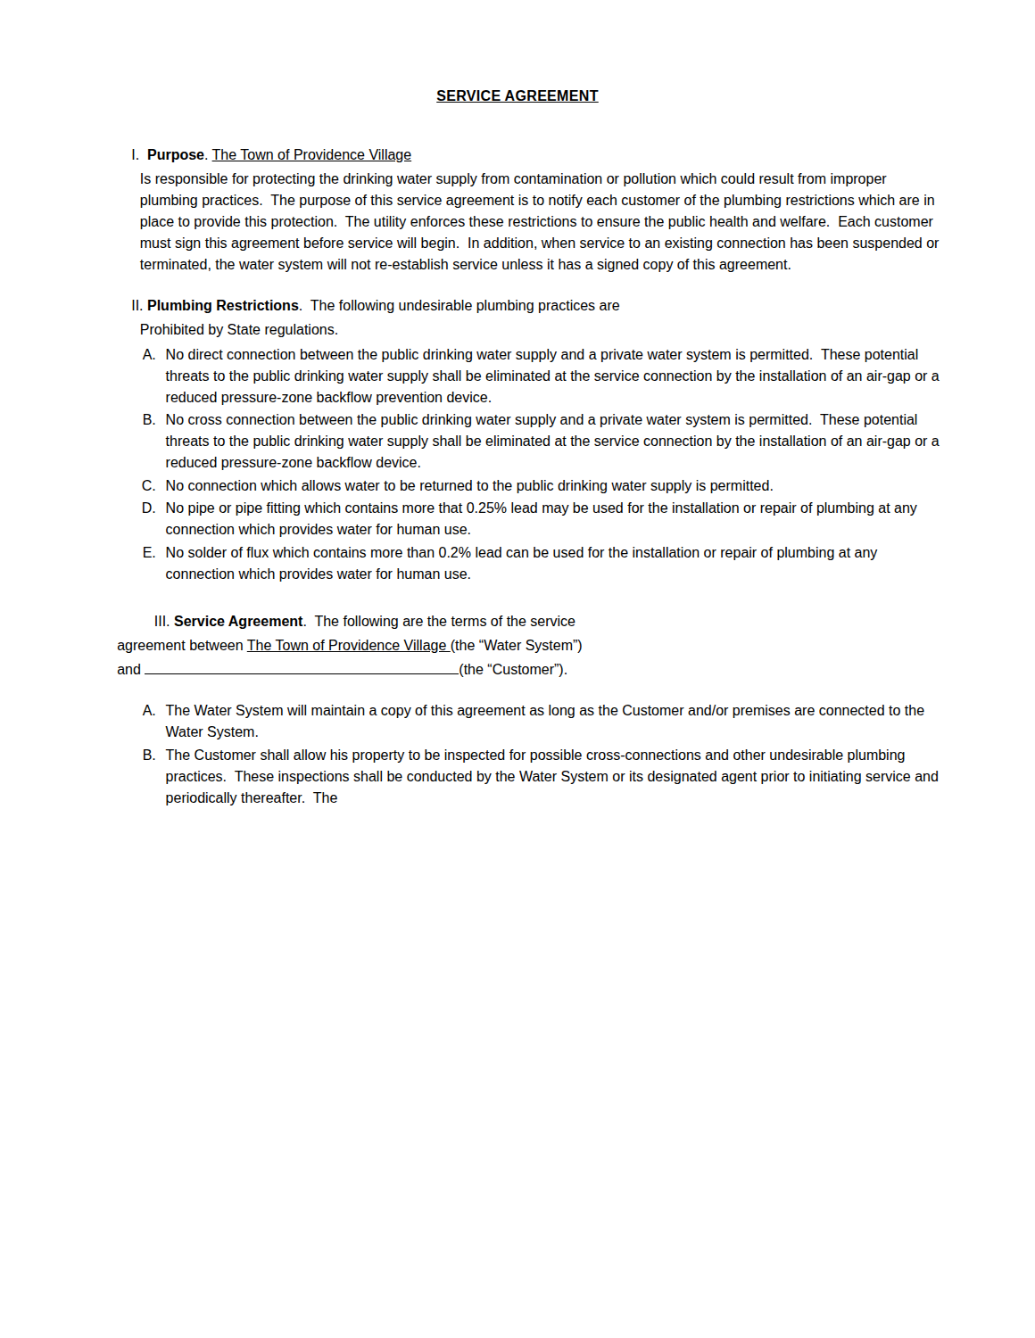SERVICE AGREEMENT
I. Purpose. The Town of Providence Village
Is responsible for protecting the drinking water supply from contamination or pollution which could result from improper plumbing practices. The purpose of this service agreement is to notify each customer of the plumbing restrictions which are in place to provide this protection. The utility enforces these restrictions to ensure the public health and welfare. Each customer must sign this agreement before service will begin. In addition, when service to an existing connection has been suspended or terminated, the water system will not re-establish service unless it has a signed copy of this agreement.
II. Plumbing Restrictions. The following undesirable plumbing practices are
Prohibited by State regulations.
No direct connection between the public drinking water supply and a private water system is permitted. These potential threats to the public drinking water supply shall be eliminated at the service connection by the installation of an air-gap or a reduced pressure-zone backflow prevention device.
No cross connection between the public drinking water supply and a private water system is permitted. These potential threats to the public drinking water supply shall be eliminated at the service connection by the installation of an air-gap or a reduced pressure-zone backflow device.
No connection which allows water to be returned to the public drinking water supply is permitted.
No pipe or pipe fitting which contains more that 0.25% lead may be used for the installation or repair of plumbing at any connection which provides water for human use.
No solder of flux which contains more than 0.2% lead can be used for the installation or repair of plumbing at any connection which provides water for human use.
III. Service Agreement. The following are the terms of the service
agreement between The Town of Providence Village (the “Water System”)
and (the “Customer”).
The Water System will maintain a copy of this agreement as long as the Customer and/or premises are connected to the Water System.
The Customer shall allow his property to be inspected for possible cross-connections and other undesirable plumbing practices. These inspections shall be conducted by the Water System or its designated agent prior to initiating service and periodically thereafter. The